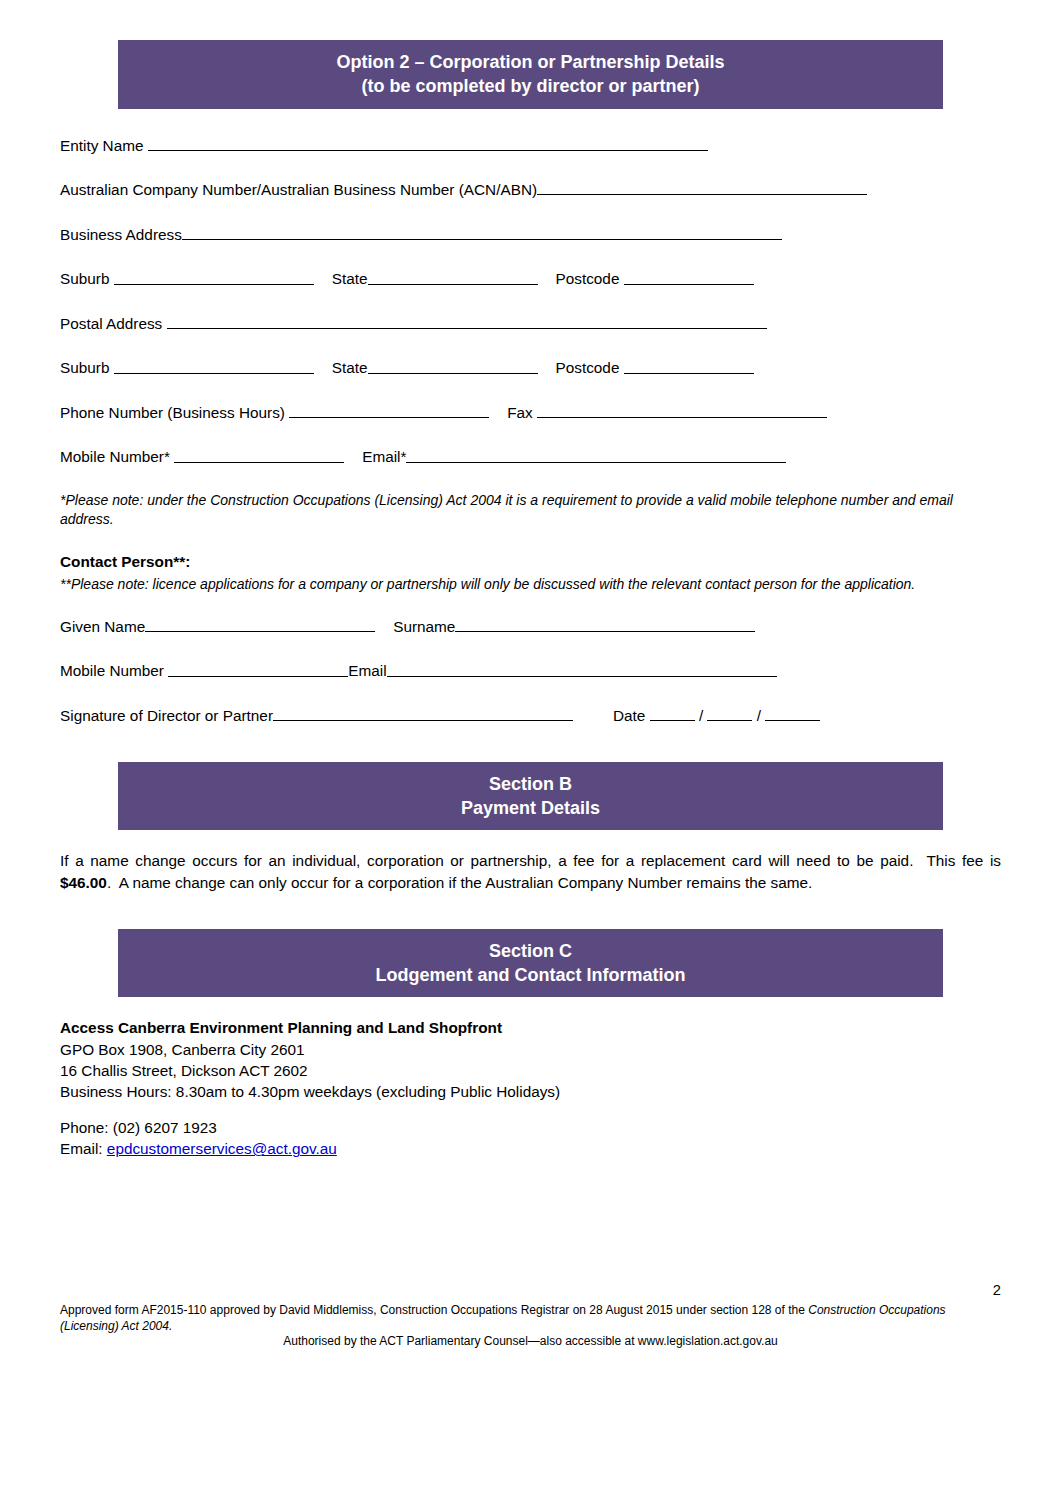Option 2 – Corporation or Partnership Details
(to be completed by director or partner)
Entity Name
Australian Company Number/Australian Business Number (ACN/ABN)
Business Address
Suburb State Postcode
Postal Address
Suburb State Postcode
Phone Number (Business Hours) Fax
Mobile Number* Email*
*Please note: under the Construction Occupations (Licensing) Act 2004 it is a requirement to provide a valid mobile telephone number and email address.
Contact Person**:
**Please note: licence applications for a company or partnership will only be discussed with the relevant contact person for the application.
Given Name Surname
Mobile Number Email
Signature of Director or Partner Date / /
Section B
Payment Details
If a name change occurs for an individual, corporation or partnership, a fee for a replacement card will need to be paid. This fee is $46.00. A name change can only occur for a corporation if the Australian Company Number remains the same.
Section C
Lodgement and Contact Information
Access Canberra Environment Planning and Land Shopfront
GPO Box 1908, Canberra City 2601
16 Challis Street, Dickson ACT 2602
Business Hours: 8.30am to 4.30pm weekdays (excluding Public Holidays)
Phone: (02) 6207 1923
Email: epdcustomerservices@act.gov.au
2
Approved form AF2015-110 approved by David Middlemiss, Construction Occupations Registrar on 28 August 2015 under section 128 of the Construction Occupations (Licensing) Act 2004.
Authorised by the ACT Parliamentary Counsel—also accessible at www.legislation.act.gov.au